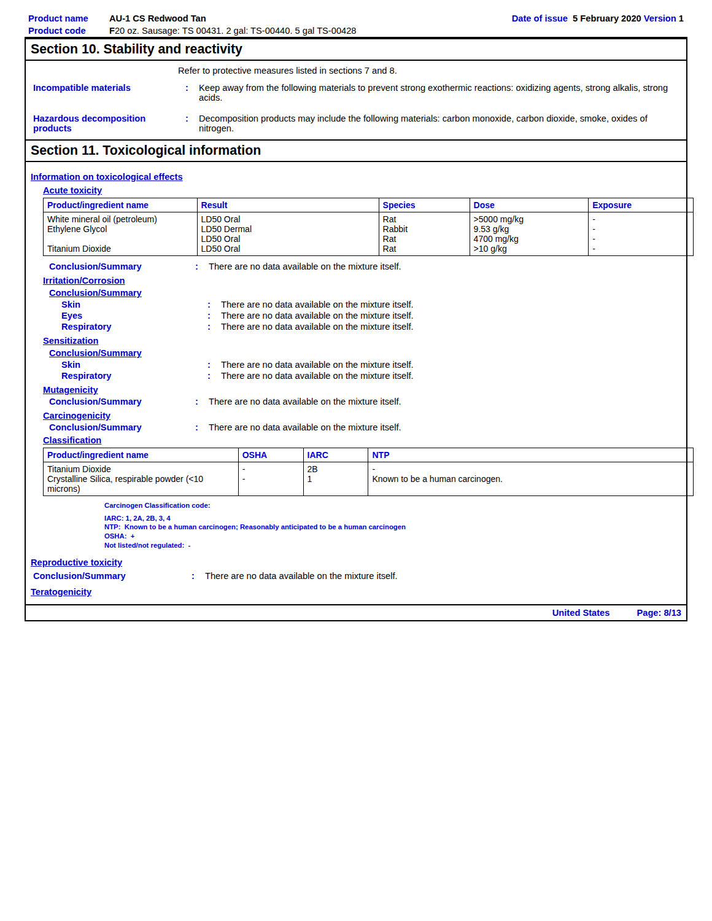| Product name | AU-1 CS Redwood Tan | Date of issue 5 February 2020 Version 1 |
| Product code | F 20 oz. Sausage: TS 00431. 2 gal: TS-00440. 5 gal TS-00428 |
Section 10. Stability and reactivity
Refer to protective measures listed in sections 7 and 8.
| Incompatible materials | : | Keep away from the following materials to prevent strong exothermic reactions: oxidizing agents, strong alkalis, strong acids. |
| Hazardous decomposition products | : | Decomposition products may include the following materials: carbon monoxide, carbon dioxide, smoke, oxides of nitrogen. |
Section 11. Toxicological information
Information on toxicological effects
Acute toxicity
| Product/ingredient name | Result | Species | Dose | Exposure |
| --- | --- | --- | --- | --- |
| White mineral oil (petroleum) Ethylene Glycol Titanium Dioxide | LD50 Oral LD50 Dermal LD50 Oral LD50 Oral | Rat Rabbit Rat Rat | >5000 mg/kg 9.53 g/kg 4700 mg/kg >10 g/kg | - - - - |
| Conclusion/Summary | : | There are no data available on the mixture itself. |
Irritation/Corrosion
Conclusion/Summary
| Skin | : | There are no data available on the mixture itself. |
| Eyes | : | There are no data available on the mixture itself. |
| Respiratory | : | There are no data available on the mixture itself. |
Sensitization
Conclusion/Summary
| Skin | : | There are no data available on the mixture itself. |
| Respiratory | : | There are no data available on the mixture itself. |
Mutagenicity
| Conclusion/Summary | : | There are no data available on the mixture itself. |
Carcinogenicity
| Conclusion/Summary | : | There are no data available on the mixture itself. |
Classification
| Product/ingredient name | OSHA | IARC | NTP |
| --- | --- | --- | --- |
| Titanium Dioxide Crystalline Silica, respirable powder (<10 microns) | - - | 2B 1 | - Known to be a human carcinogen. |
Carcinogen Classification code:
IARC: 1, 2A, 2B, 3, 4
NTP: Known to be a human carcinogen; Reasonably anticipated to be a human carcinogen
OSHA: +
Not listed/not regulated: -
Reproductive toxicity
| Conclusion/Summary | : | There are no data available on the mixture itself. |
Teratogenicity
United States Page: 8/13